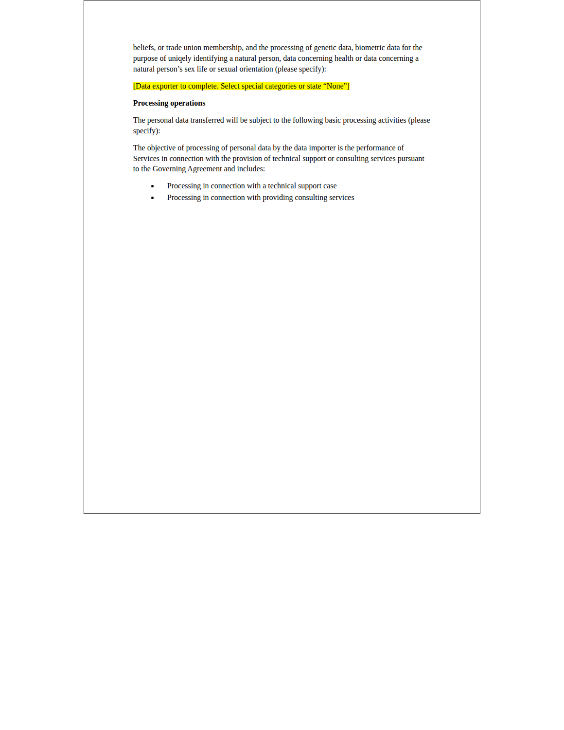beliefs, or trade union membership, and the processing of genetic data, biometric data for the purpose of uniqely identifying a natural person, data concerning health or data concerning a natural person’s sex life or sexual orientation (please specify):
[Data exporter to complete. Select special categories or state “None”]
Processing operations
The personal data transferred will be subject to the following basic processing activities (please specify):
The objective of processing of personal data by the data importer is the performance of Services in connection with the provision of technical support or consulting services pursuant to the Governing Agreement and includes:
Processing in connection with a technical support case
Processing in connection with providing consulting services